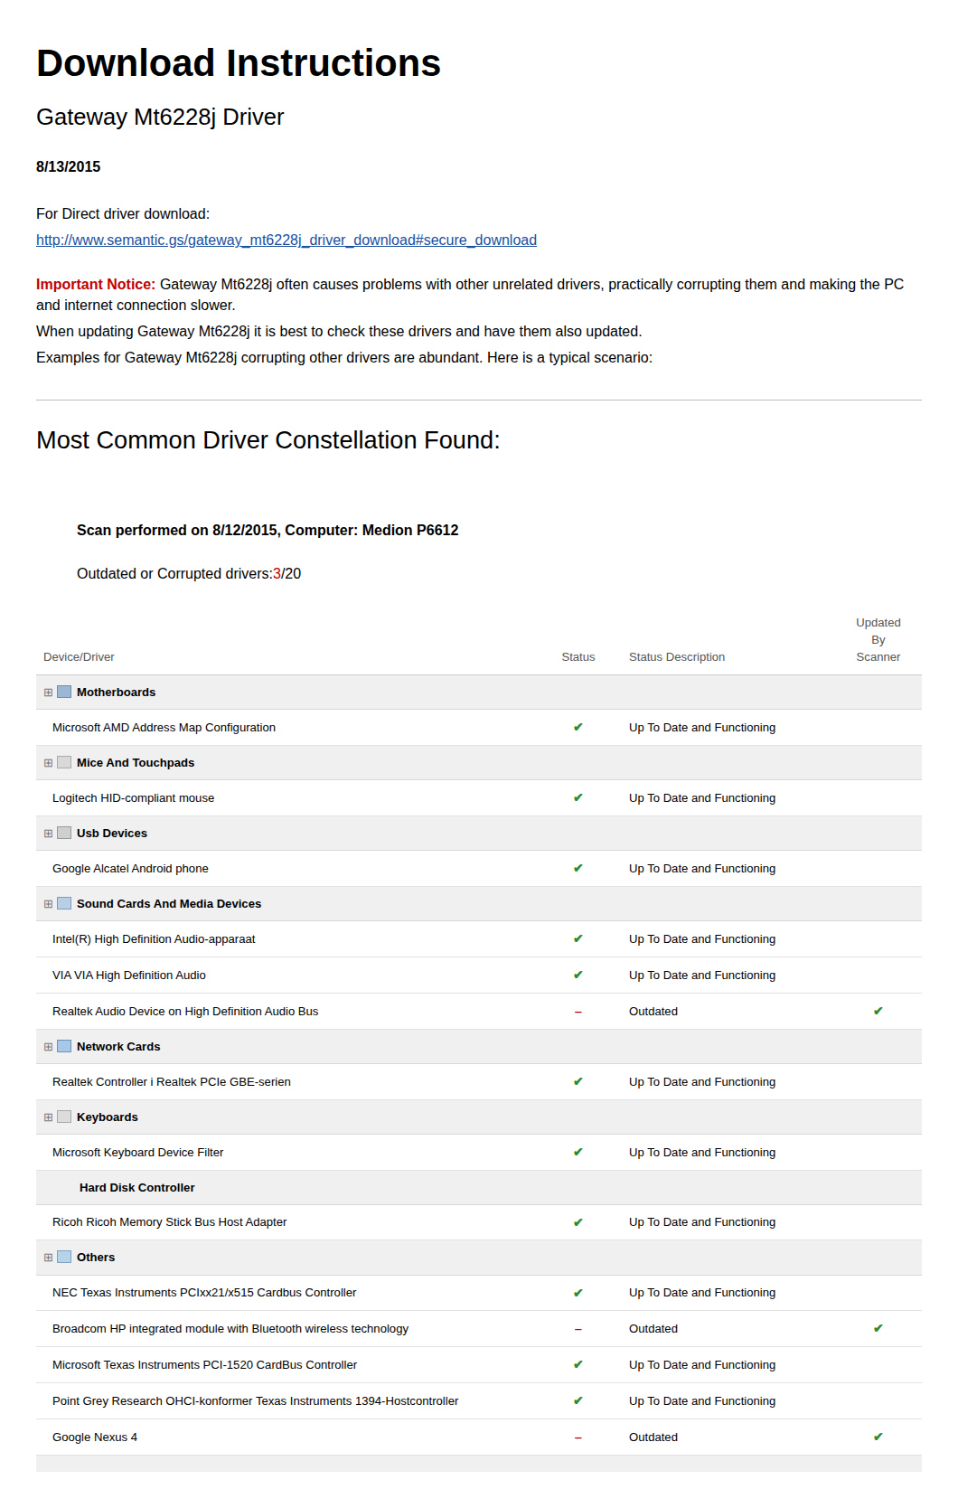Download Instructions
Gateway Mt6228j Driver
8/13/2015
For Direct driver download:
http://www.semantic.gs/gateway_mt6228j_driver_download#secure_download
Important Notice: Gateway Mt6228j often causes problems with other unrelated drivers, practically corrupting them and making the PC and internet connection slower.
When updating Gateway Mt6228j it is best to check these drivers and have them also updated.
Examples for Gateway Mt6228j corrupting other drivers are abundant. Here is a typical scenario:
Most Common Driver Constellation Found:
Scan performed on 8/12/2015, Computer: Medion P6612
Outdated or Corrupted drivers:3/20
| Device/Driver | Status | Status Description | Updated By Scanner |
| --- | --- | --- | --- |
| ⊞ Motherboards |
| Microsoft AMD Address Map Configuration | ✔ | Up To Date and Functioning | |
| ⊞ Mice And Touchpads |
| Logitech HID-compliant mouse | ✔ | Up To Date and Functioning | |
| ⊞ Usb Devices |
| Google Alcatel Android phone | ✔ | Up To Date and Functioning | |
| ⊞ Sound Cards And Media Devices |
| Intel(R) High Definition Audio-apparaat | ✔ | Up To Date and Functioning | |
| VIA VIA High Definition Audio | ✔ | Up To Date and Functioning | |
| Realtek Audio Device on High Definition Audio Bus | ‒ | Outdated | ✔ |
| ⊞ Network Cards |
| Realtek Controller i Realtek PCIe GBE-serien | ✔ | Up To Date and Functioning | |
| ⊞ Keyboards |
| Microsoft Keyboard Device Filter | ✔ | Up To Date and Functioning | |
| Hard Disk Controller |
| Ricoh Ricoh Memory Stick Bus Host Adapter | ✔ | Up To Date and Functioning | |
| ⊞ Others |
| NEC Texas Instruments PCIxx21/x515 Cardbus Controller | ✔ | Up To Date and Functioning | |
| Broadcom HP integrated module with Bluetooth wireless technology | ‒ | Outdated | ✔ |
| Microsoft Texas Instruments PCI-1520 CardBus Controller | ✔ | Up To Date and Functioning | |
| Point Grey Research OHCI-konformer Texas Instruments 1394-Hostcontroller | ✔ | Up To Date and Functioning | |
| Google Nexus 4 | ‒ | Outdated | ✔ |